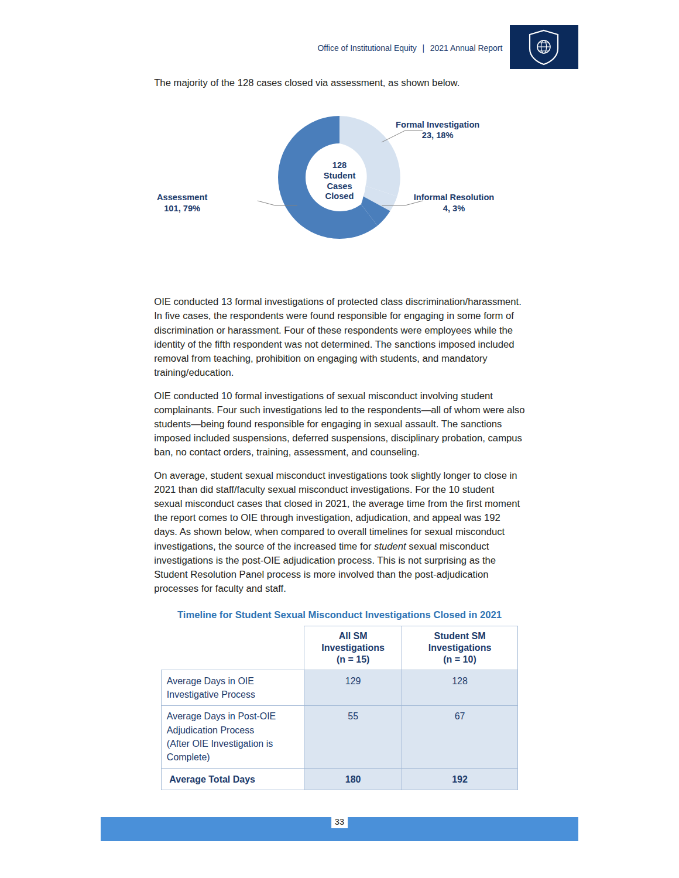Office of Institutional Equity|2021 Annual Report
The majority of the 128 cases closed via assessment, as shown below.
Formal Investigation
23, 18%
Informal Resolution
4, 3%
Assessment
101, 79%
128
Student
Cases
Closed
OIE conducted 13 formal investigations of protected class discrimination/harassment. In five cases, the respondents were found responsible for engaging in some form of discrimination or harassment. Four of these respondents were employees while the identity of the fifth respondent was not determined. The sanctions imposed included removal from teaching, prohibition on engaging with students, and mandatory training/education.
OIE conducted 10 formal investigations of sexual misconduct involving student complainants. Four such investigations led to the respondents—all of whom were also students—being found responsible for engaging in sexual assault. The sanctions imposed included suspensions, deferred suspensions, disciplinary probation, campus ban, no contact orders, training, assessment, and counseling.
On average, student sexual misconduct investigations took slightly longer to close in 2021 than did staff/faculty sexual misconduct investigations. For the 10 student sexual misconduct cases that closed in 2021, the average time from the first moment the report comes to OIE through investigation, adjudication, and appeal was 192 days. As shown below, when compared to overall timelines for sexual misconduct investigations, the source of the increased time for student sexual misconduct investigations is the post-OIE adjudication process. This is not surprising as the Student Resolution Panel process is more involved than the post-adjudication processes for faculty and staff.
Timeline for Student Sexual Misconduct Investigations Closed in 2021
| | All SM Investigations (n = 15) | Student SM Investigations (n = 10) |
| --- | --- | --- |
| Average Days in OIE Investigative Process | 129 | 128 |
| Average Days in Post-OIE Adjudication Process (After OIE Investigation is Complete) | 55 | 67 |
| Average Total Days | 180 | 192 |
33